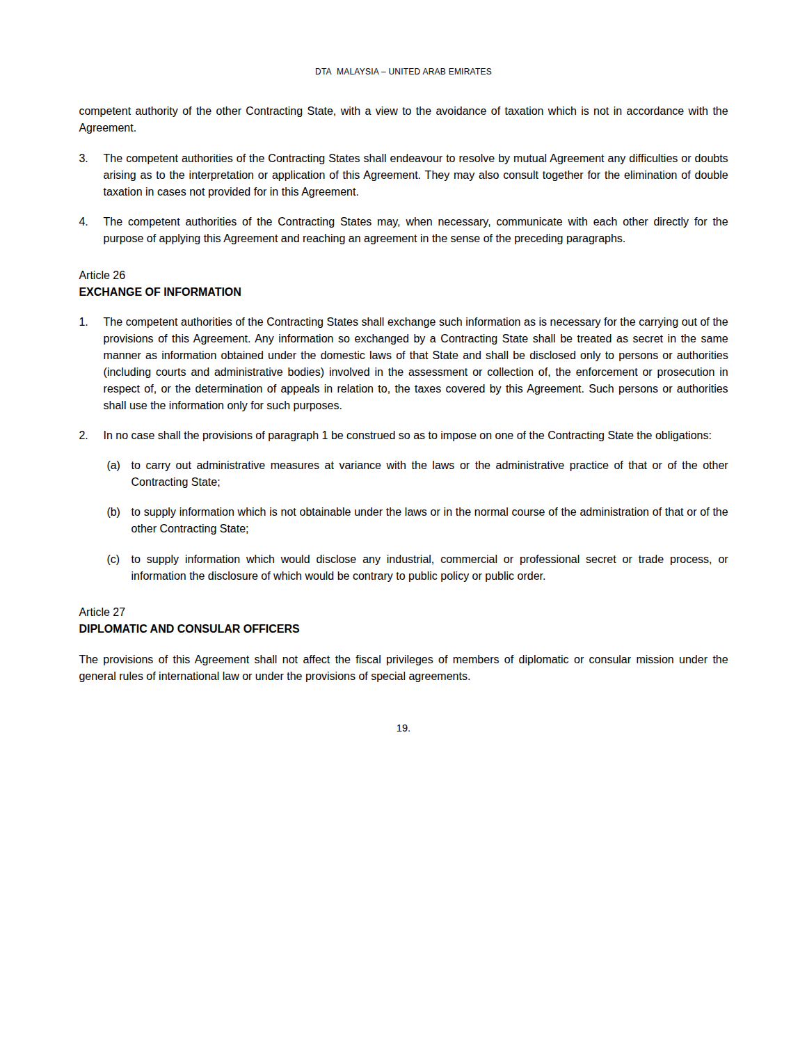DTA MALAYSIA – UNITED ARAB EMIRATES
competent authority of the other Contracting State, with a view to the avoidance of taxation which is not in accordance with the Agreement.
3.
The competent authorities of the Contracting States shall endeavour to resolve by mutual Agreement any difficulties or doubts arising as to the interpretation or application of this Agreement. They may also consult together for the elimination of double taxation in cases not provided for in this Agreement.
4.
The competent authorities of the Contracting States may, when necessary, communicate with each other directly for the purpose of applying this Agreement and reaching an agreement in the sense of the preceding paragraphs.
Article 26
EXCHANGE OF INFORMATION
1.
The competent authorities of the Contracting States shall exchange such information as is necessary for the carrying out of the provisions of this Agreement. Any information so exchanged by a Contracting State shall be treated as secret in the same manner as information obtained under the domestic laws of that State and shall be disclosed only to persons or authorities (including courts and administrative bodies) involved in the assessment or collection of, the enforcement or prosecution in respect of, or the determination of appeals in relation to, the taxes covered by this Agreement. Such persons or authorities shall use the information only for such purposes.
2.
In no case shall the provisions of paragraph 1 be construed so as to impose on one of the Contracting State the obligations:
(a) to carry out administrative measures at variance with the laws or the administrative practice of that or of the other Contracting State;
(b) to supply information which is not obtainable under the laws or in the normal course of the administration of that or of the other Contracting State;
(c) to supply information which would disclose any industrial, commercial or professional secret or trade process, or information the disclosure of which would be contrary to public policy or public order.
Article 27
DIPLOMATIC AND CONSULAR OFFICERS
The provisions of this Agreement shall not affect the fiscal privileges of members of diplomatic or consular mission under the general rules of international law or under the provisions of special agreements.
19.